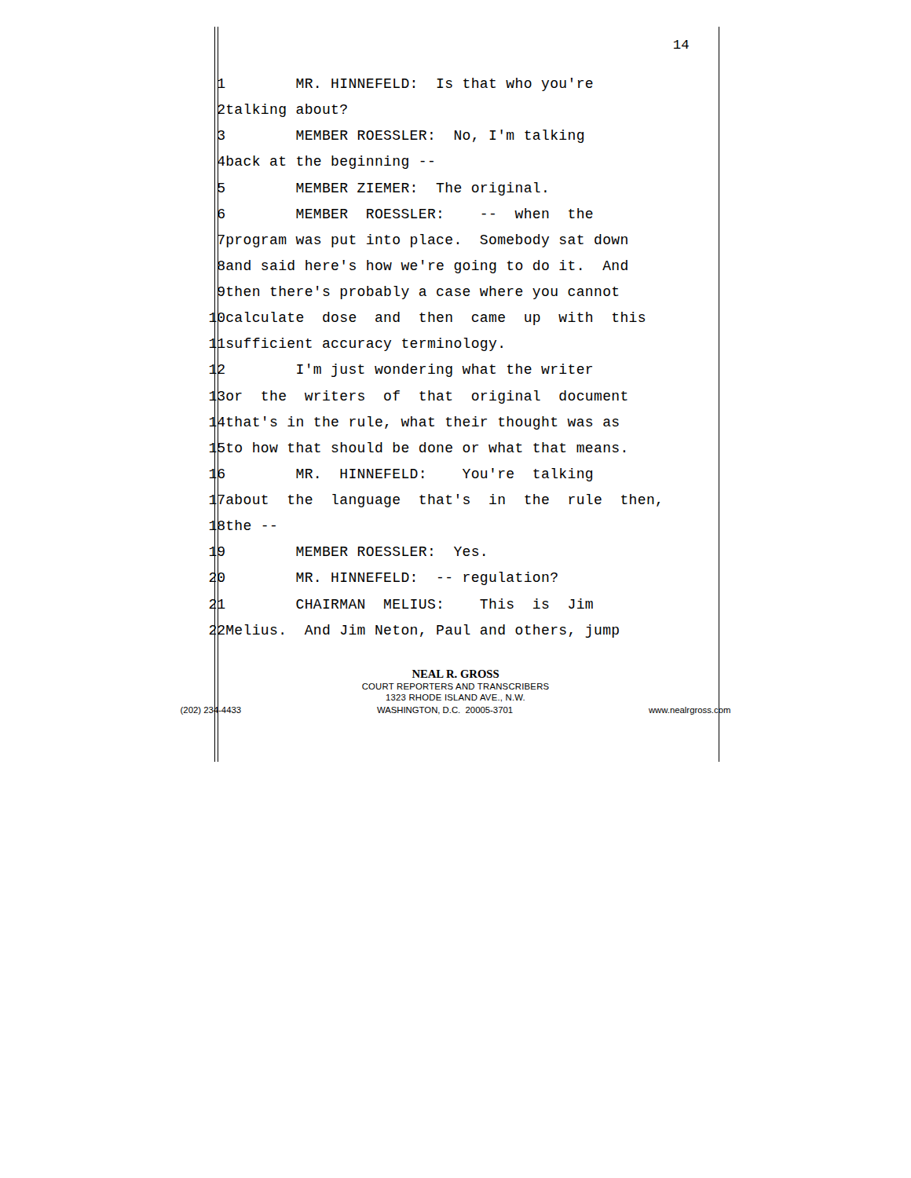14
| 1 | MR. HINNEFELD: Is that who you're |
| 2 | talking about? |
| 3 | MEMBER ROESSLER: No, I'm talking |
| 4 | back at the beginning -- |
| 5 | MEMBER ZIEMER: The original. |
| 6 | MEMBER ROESSLER: -- when the |
| 7 | program was put into place. Somebody sat down |
| 8 | and said here's how we're going to do it. And |
| 9 | then there's probably a case where you cannot |
| 10 | calculate dose and then came up with this |
| 11 | sufficient accuracy terminology. |
| 12 | I'm just wondering what the writer |
| 13 | or the writers of that original document |
| 14 | that's in the rule, what their thought was as |
| 15 | to how that should be done or what that means. |
| 16 | MR. HINNEFELD: You're talking |
| 17 | about the language that's in the rule then, |
| 18 | the -- |
| 19 | MEMBER ROESSLER: Yes. |
| 20 | MR. HINNEFELD: -- regulation? |
| 21 | CHAIRMAN MELIUS: This is Jim |
| 22 | Melius. And Jim Neton, Paul and others, jump |
NEAL R. GROSS
COURT REPORTERS AND TRANSCRIBERS
1323 RHODE ISLAND AVE., N.W.
(202) 234-4433 WASHINGTON, D.C. 20005-3701 www.nealrgross.com